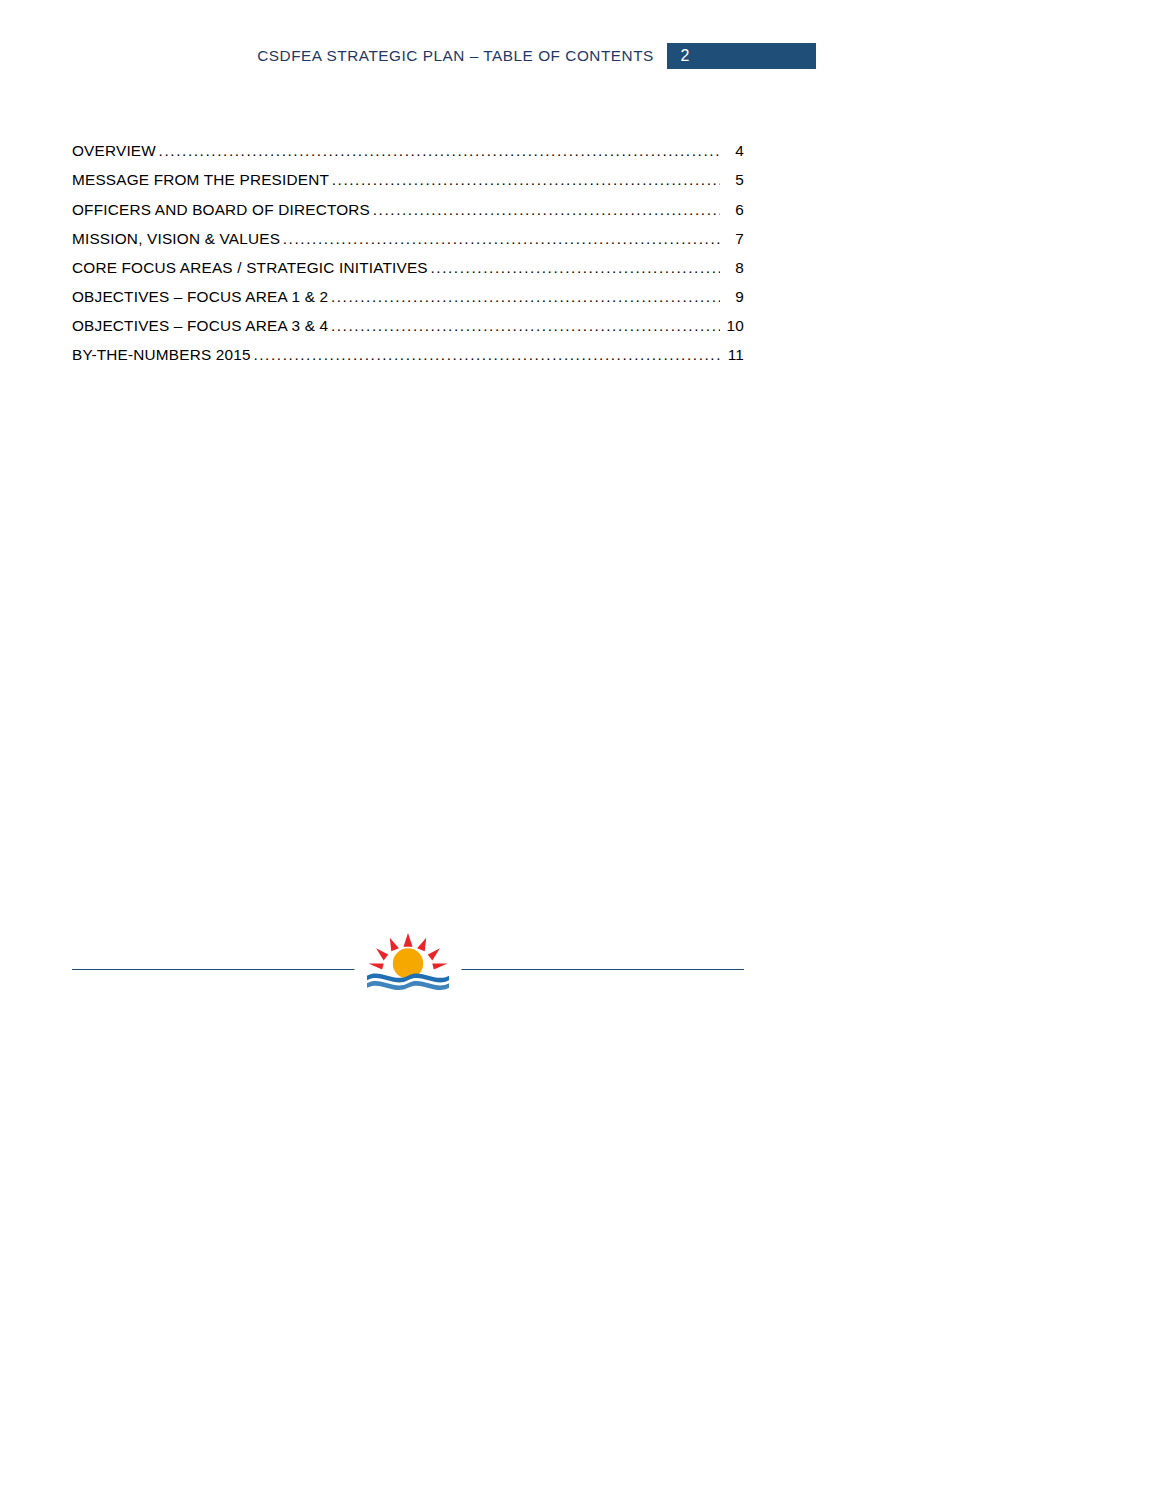CSDFEA Strategic Plan – Table of Contents
2
OVERVIEW .................................................................................................................................. 4
MESSAGE FROM THE PRESIDENT ............................................................................................................. 5
OFFICERS AND BOARD OF DIRECTORS ..................................................................................................... 6
MISSION, VISION & VALUES ................................................................................................................. 7
CORE FOCUS AREAS / STRATEGIC INITIATIVES ......................................................................................... 8
OBJECTIVES – FOCUS AREA 1 & 2 ........................................................................................................... 9
OBJECTIVES – FOCUS AREA 3 & 4 ......................................................................................................... 10
BY-THE-NUMBERS 2015 ............................................................................................................................. 11